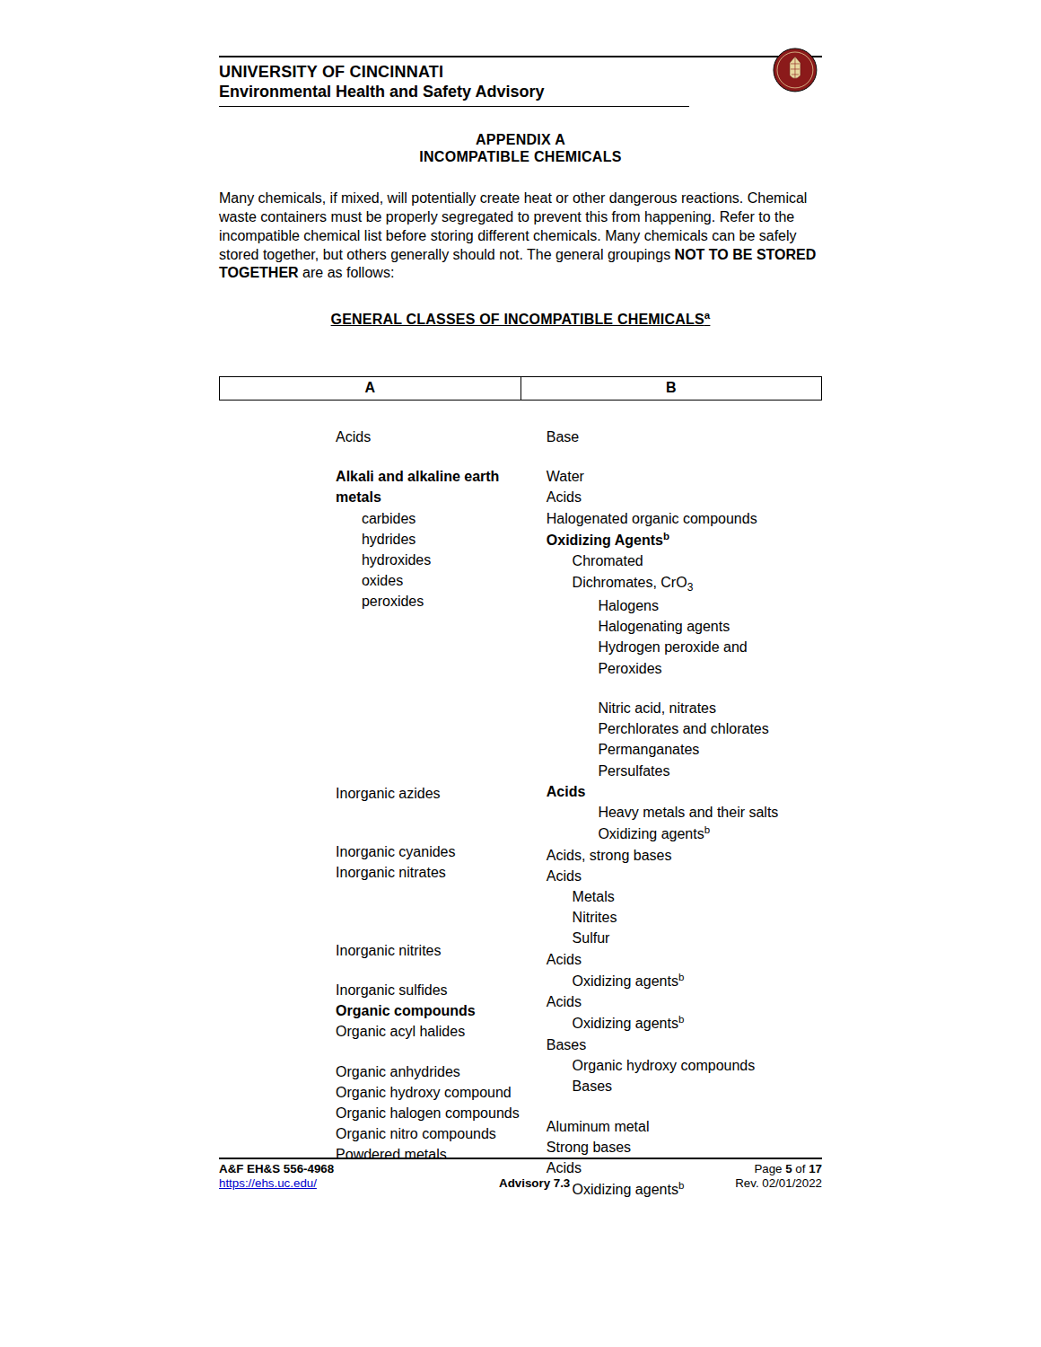UNIVERSITY OF CINCINNATI
Environmental Health and Safety Advisory
APPENDIX A
INCOMPATIBLE CHEMICALS
Many chemicals, if mixed, will potentially create heat or other dangerous reactions. Chemical waste containers must be properly segregated to prevent this from happening. Refer to the incompatible chemical list before storing different chemicals. Many chemicals can be safely stored together, but others generally should not. The general groupings NOT TO BE STORED TOGETHER are as follows:
GENERAL CLASSES OF INCOMPATIBLE CHEMICALSa
| A | B |
| --- | --- |
| Acids Alkali and alkaline earth metals carbides hydrides hydroxides oxides peroxides Inorganic azides Inorganic cyanides Inorganic nitrates Inorganic nitrites Inorganic sulfides Organic compounds Organic acyl halides Organic anhydrides Organic hydroxy compound Organic halogen compounds Organic nitro compounds Powdered metals | Base Water Acids Halogenated organic compounds Oxidizing Agents b Chromated Dichromates, CrO 3 Halogens Halogenating agents Hydrogen peroxide and Peroxides Nitric acid, nitrates Perchlorates and chlorates Permanganates Persulfates Acids Heavy metals and their salts Oxidizing agents b Acids, strong bases Acids Metals Nitrites Sulfur Acids Oxidizing agents b Acids Oxidizing agents b Bases Organic hydroxy compounds Bases Aluminum metal Strong bases Acids Oxidizing agents b |
A&F EH&S 556-4968
https://ehs.uc.edu/
Advisory 7.3
Page 5 of 17
Rev. 02/01/2022